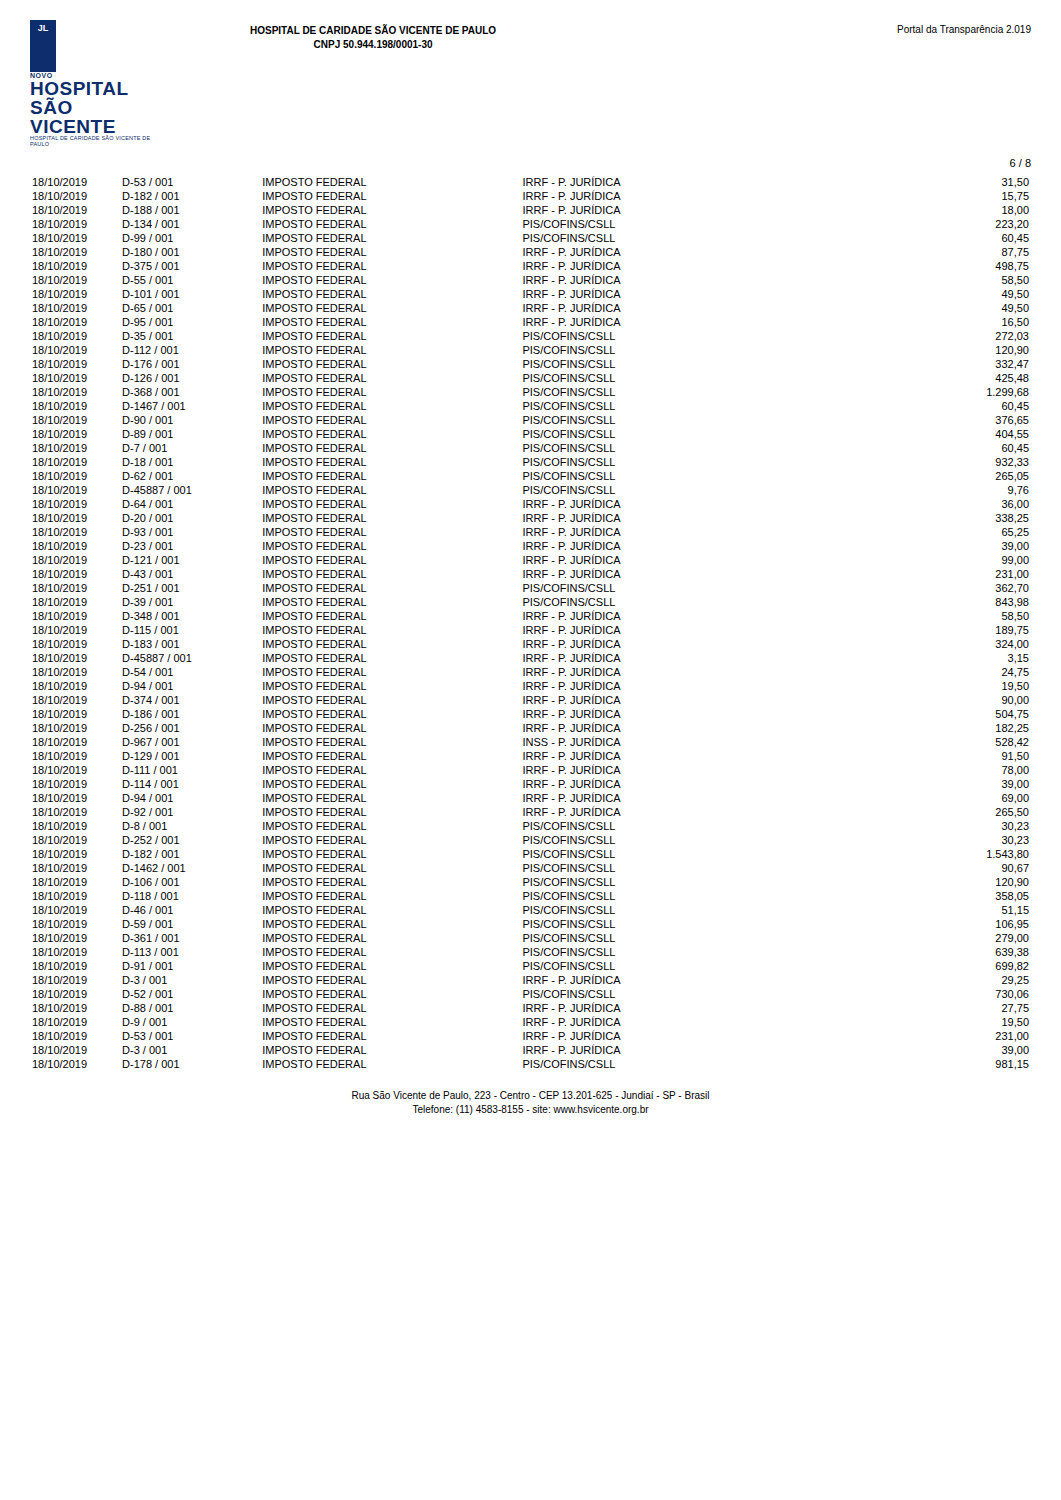JL
NOVO
HOSPITAL
SÃO VICENTE
HOSPITAL DE CARIDADE SÃO VICENTE DE PAULO
HOSPITAL DE CARIDADE SÃO VICENTE DE PAULO
CNPJ 50.944.198/0001-30
Portal da Transparência 2.019
6 / 8
| 18/10/2019 | D-53 / 001 | IMPOSTO FEDERAL | IRRF - P. JURÍDICA | 31,50 |
| 18/10/2019 | D-182 / 001 | IMPOSTO FEDERAL | IRRF - P. JURÍDICA | 15,75 |
| 18/10/2019 | D-188 / 001 | IMPOSTO FEDERAL | IRRF - P. JURÍDICA | 18,00 |
| 18/10/2019 | D-134 / 001 | IMPOSTO FEDERAL | PIS/COFINS/CSLL | 223,20 |
| 18/10/2019 | D-99 / 001 | IMPOSTO FEDERAL | PIS/COFINS/CSLL | 60,45 |
| 18/10/2019 | D-180 / 001 | IMPOSTO FEDERAL | IRRF - P. JURÍDICA | 87,75 |
| 18/10/2019 | D-375 / 001 | IMPOSTO FEDERAL | IRRF - P. JURÍDICA | 498,75 |
| 18/10/2019 | D-55 / 001 | IMPOSTO FEDERAL | IRRF - P. JURÍDICA | 58,50 |
| 18/10/2019 | D-101 / 001 | IMPOSTO FEDERAL | IRRF - P. JURÍDICA | 49,50 |
| 18/10/2019 | D-65 / 001 | IMPOSTO FEDERAL | IRRF - P. JURÍDICA | 49,50 |
| 18/10/2019 | D-95 / 001 | IMPOSTO FEDERAL | IRRF - P. JURÍDICA | 16,50 |
| 18/10/2019 | D-35 / 001 | IMPOSTO FEDERAL | PIS/COFINS/CSLL | 272,03 |
| 18/10/2019 | D-112 / 001 | IMPOSTO FEDERAL | PIS/COFINS/CSLL | 120,90 |
| 18/10/2019 | D-176 / 001 | IMPOSTO FEDERAL | PIS/COFINS/CSLL | 332,47 |
| 18/10/2019 | D-126 / 001 | IMPOSTO FEDERAL | PIS/COFINS/CSLL | 425,48 |
| 18/10/2019 | D-368 / 001 | IMPOSTO FEDERAL | PIS/COFINS/CSLL | 1.299,68 |
| 18/10/2019 | D-1467 / 001 | IMPOSTO FEDERAL | PIS/COFINS/CSLL | 60,45 |
| 18/10/2019 | D-90 / 001 | IMPOSTO FEDERAL | PIS/COFINS/CSLL | 376,65 |
| 18/10/2019 | D-89 / 001 | IMPOSTO FEDERAL | PIS/COFINS/CSLL | 404,55 |
| 18/10/2019 | D-7 / 001 | IMPOSTO FEDERAL | PIS/COFINS/CSLL | 60,45 |
| 18/10/2019 | D-18 / 001 | IMPOSTO FEDERAL | PIS/COFINS/CSLL | 932,33 |
| 18/10/2019 | D-62 / 001 | IMPOSTO FEDERAL | PIS/COFINS/CSLL | 265,05 |
| 18/10/2019 | D-45887 / 001 | IMPOSTO FEDERAL | PIS/COFINS/CSLL | 9,76 |
| 18/10/2019 | D-64 / 001 | IMPOSTO FEDERAL | IRRF - P. JURÍDICA | 36,00 |
| 18/10/2019 | D-20 / 001 | IMPOSTO FEDERAL | IRRF - P. JURÍDICA | 338,25 |
| 18/10/2019 | D-93 / 001 | IMPOSTO FEDERAL | IRRF - P. JURÍDICA | 65,25 |
| 18/10/2019 | D-23 / 001 | IMPOSTO FEDERAL | IRRF - P. JURÍDICA | 39,00 |
| 18/10/2019 | D-121 / 001 | IMPOSTO FEDERAL | IRRF - P. JURÍDICA | 99,00 |
| 18/10/2019 | D-43 / 001 | IMPOSTO FEDERAL | IRRF - P. JURÍDICA | 231,00 |
| 18/10/2019 | D-251 / 001 | IMPOSTO FEDERAL | PIS/COFINS/CSLL | 362,70 |
| 18/10/2019 | D-39 / 001 | IMPOSTO FEDERAL | PIS/COFINS/CSLL | 843,98 |
| 18/10/2019 | D-348 / 001 | IMPOSTO FEDERAL | IRRF - P. JURÍDICA | 58,50 |
| 18/10/2019 | D-115 / 001 | IMPOSTO FEDERAL | IRRF - P. JURÍDICA | 189,75 |
| 18/10/2019 | D-183 / 001 | IMPOSTO FEDERAL | IRRF - P. JURÍDICA | 324,00 |
| 18/10/2019 | D-45887 / 001 | IMPOSTO FEDERAL | IRRF - P. JURÍDICA | 3,15 |
| 18/10/2019 | D-54 / 001 | IMPOSTO FEDERAL | IRRF - P. JURÍDICA | 24,75 |
| 18/10/2019 | D-94 / 001 | IMPOSTO FEDERAL | IRRF - P. JURÍDICA | 19,50 |
| 18/10/2019 | D-374 / 001 | IMPOSTO FEDERAL | IRRF - P. JURÍDICA | 90,00 |
| 18/10/2019 | D-186 / 001 | IMPOSTO FEDERAL | IRRF - P. JURÍDICA | 504,75 |
| 18/10/2019 | D-256 / 001 | IMPOSTO FEDERAL | IRRF - P. JURÍDICA | 182,25 |
| 18/10/2019 | D-967 / 001 | IMPOSTO FEDERAL | INSS - P. JURÍDICA | 528,42 |
| 18/10/2019 | D-129 / 001 | IMPOSTO FEDERAL | IRRF - P. JURÍDICA | 91,50 |
| 18/10/2019 | D-111 / 001 | IMPOSTO FEDERAL | IRRF - P. JURÍDICA | 78,00 |
| 18/10/2019 | D-114 / 001 | IMPOSTO FEDERAL | IRRF - P. JURÍDICA | 39,00 |
| 18/10/2019 | D-94 / 001 | IMPOSTO FEDERAL | IRRF - P. JURÍDICA | 69,00 |
| 18/10/2019 | D-92 / 001 | IMPOSTO FEDERAL | IRRF - P. JURÍDICA | 265,50 |
| 18/10/2019 | D-8 / 001 | IMPOSTO FEDERAL | PIS/COFINS/CSLL | 30,23 |
| 18/10/2019 | D-252 / 001 | IMPOSTO FEDERAL | PIS/COFINS/CSLL | 30,23 |
| 18/10/2019 | D-182 / 001 | IMPOSTO FEDERAL | PIS/COFINS/CSLL | 1.543,80 |
| 18/10/2019 | D-1462 / 001 | IMPOSTO FEDERAL | PIS/COFINS/CSLL | 90,67 |
| 18/10/2019 | D-106 / 001 | IMPOSTO FEDERAL | PIS/COFINS/CSLL | 120,90 |
| 18/10/2019 | D-118 / 001 | IMPOSTO FEDERAL | PIS/COFINS/CSLL | 358,05 |
| 18/10/2019 | D-46 / 001 | IMPOSTO FEDERAL | PIS/COFINS/CSLL | 51,15 |
| 18/10/2019 | D-59 / 001 | IMPOSTO FEDERAL | PIS/COFINS/CSLL | 106,95 |
| 18/10/2019 | D-361 / 001 | IMPOSTO FEDERAL | PIS/COFINS/CSLL | 279,00 |
| 18/10/2019 | D-113 / 001 | IMPOSTO FEDERAL | PIS/COFINS/CSLL | 639,38 |
| 18/10/2019 | D-91 / 001 | IMPOSTO FEDERAL | PIS/COFINS/CSLL | 699,82 |
| 18/10/2019 | D-3 / 001 | IMPOSTO FEDERAL | IRRF - P. JURÍDICA | 29,25 |
| 18/10/2019 | D-52 / 001 | IMPOSTO FEDERAL | PIS/COFINS/CSLL | 730,06 |
| 18/10/2019 | D-88 / 001 | IMPOSTO FEDERAL | IRRF - P. JURÍDICA | 27,75 |
| 18/10/2019 | D-9 / 001 | IMPOSTO FEDERAL | IRRF - P. JURÍDICA | 19,50 |
| 18/10/2019 | D-53 / 001 | IMPOSTO FEDERAL | IRRF - P. JURÍDICA | 231,00 |
| 18/10/2019 | D-3 / 001 | IMPOSTO FEDERAL | IRRF - P. JURÍDICA | 39,00 |
| 18/10/2019 | D-178 / 001 | IMPOSTO FEDERAL | PIS/COFINS/CSLL | 981,15 |
Rua São Vicente de Paulo, 223 - Centro - CEP 13.201-625 - Jundiaí - SP - Brasil
Telefone: (11) 4583-8155 - site: www.hsvicente.org.br